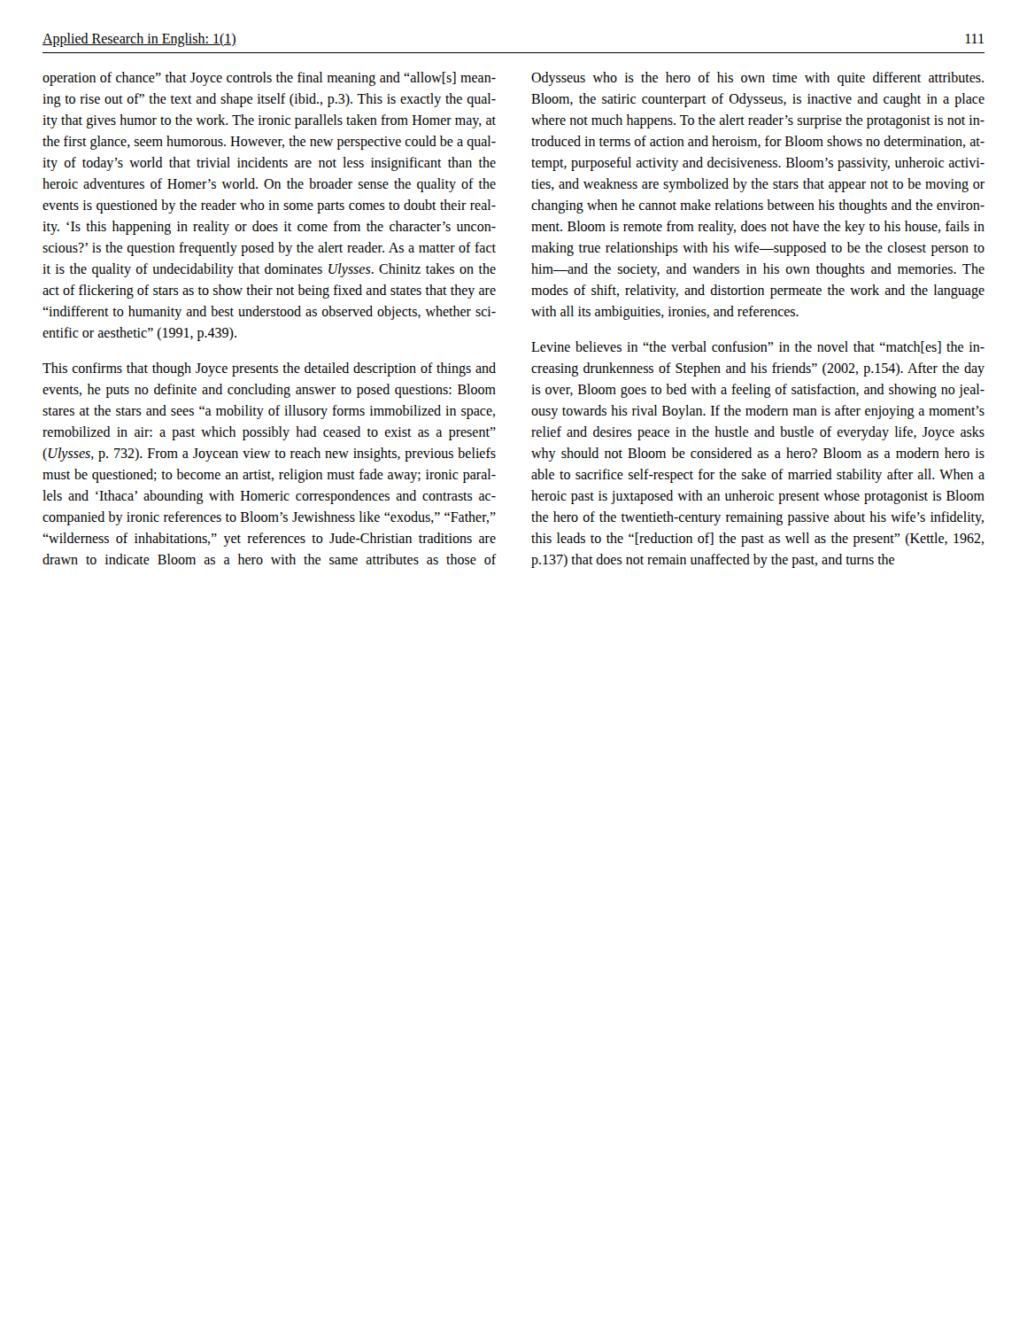Applied Research in English: 1(1) 111
operation of chance” that Joyce controls the final meaning and “allow[s] meaning to rise out of” the text and shape itself (ibid., p.3). This is exactly the quality that gives humor to the work. The ironic parallels taken from Homer may, at the first glance, seem humorous. However, the new perspective could be a quality of today’s world that trivial incidents are not less insignificant than the heroic adventures of Homer’s world. On the broader sense the quality of the events is questioned by the reader who in some parts comes to doubt their reality. ‘Is this happening in reality or does it come from the character’s unconscious?’ is the question frequently posed by the alert reader. As a matter of fact it is the quality of undecidability that dominates Ulysses. Chinitz takes on the act of flickering of stars as to show their not being fixed and states that they are “indifferent to humanity and best understood as observed objects, whether scientific or aesthetic” (1991, p.439).
This confirms that though Joyce presents the detailed description of things and events, he puts no definite and concluding answer to posed questions: Bloom stares at the stars and sees “a mobility of illusory forms immobilized in space, remobilized in air: a past which possibly had ceased to exist as a present” (Ulysses, p. 732). From a Joycean view to reach new insights, previous beliefs must be questioned; to become an artist, religion must fade away; ironic parallels and ‘Ithaca’ abounding with Homeric correspondences and contrasts accompanied by ironic references to Bloom’s Jewishness like “exodus,” “Father,” “wilderness of inhabitations,” yet references to Jude-Christian traditions are drawn to indicate Bloom as a hero with the same attributes as those of Odysseus who is the hero of his own time with quite different attributes. Bloom, the satiric counterpart of Odysseus, is inactive and caught in a place where not much happens. To the alert reader’s surprise the protagonist is not introduced in terms of action and heroism, for Bloom shows no determination, attempt, purposeful activity and decisiveness. Bloom’s passivity, unheroic activities, and weakness are symbolized by the stars that appear not to be moving or changing when he cannot make relations between his thoughts and the environment. Bloom is remote from reality, does not have the key to his house, fails in making true relationships with his wife—supposed to be the closest person to him—and the society, and wanders in his own thoughts and memories. The modes of shift, relativity, and distortion permeate the work and the language with all its ambiguities, ironies, and references.
Levine believes in “the verbal confusion” in the novel that “match[es] the increasing drunkenness of Stephen and his friends” (2002, p.154). After the day is over, Bloom goes to bed with a feeling of satisfaction, and showing no jealousy towards his rival Boylan. If the modern man is after enjoying a moment’s relief and desires peace in the hustle and bustle of everyday life, Joyce asks why should not Bloom be considered as a hero? Bloom as a modern hero is able to sacrifice self-respect for the sake of married stability after all. When a heroic past is juxtaposed with an unheroic present whose protagonist is Bloom the hero of the twentieth-century remaining passive about his wife’s infidelity, this leads to the “[reduction of] the past as well as the present” (Kettle, 1962, p.137) that does not remain unaffected by the past, and turns the